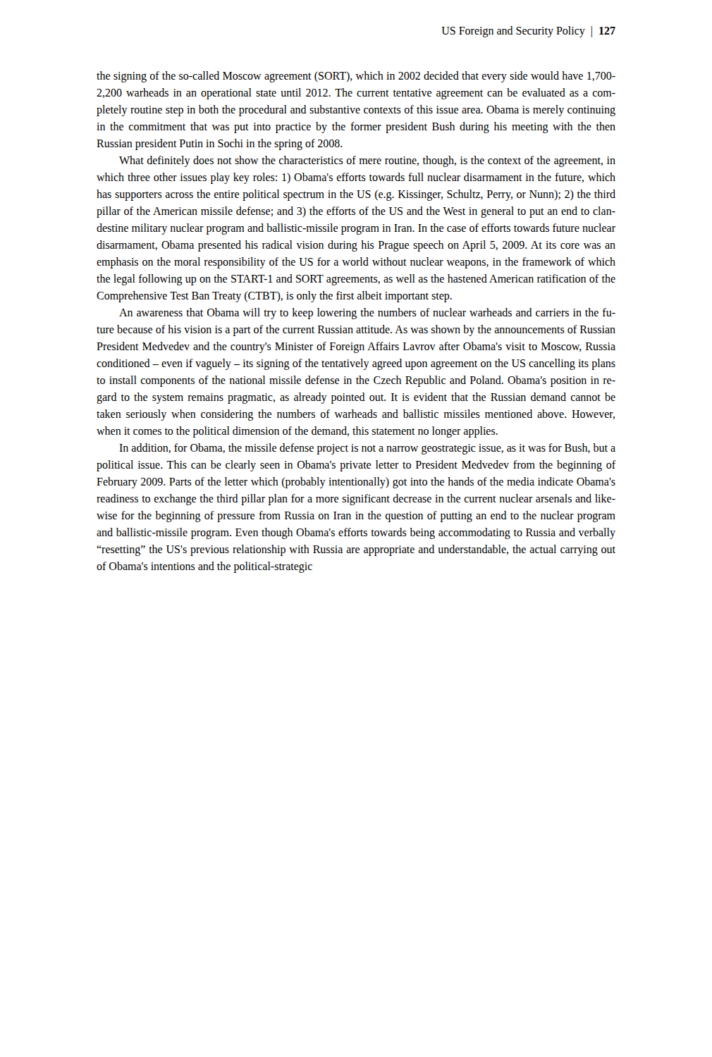US Foreign and Security Policy | 127
the signing of the so-called Moscow agreement (SORT), which in 2002 decided that every side would have 1,700-2,200 warheads in an operational state until 2012. The current tentative agreement can be evaluated as a completely routine step in both the procedural and substantive contexts of this issue area. Obama is merely continuing in the commitment that was put into practice by the former president Bush during his meeting with the then Russian president Putin in Sochi in the spring of 2008.
What definitely does not show the characteristics of mere routine, though, is the context of the agreement, in which three other issues play key roles: 1) Obama's efforts towards full nuclear disarmament in the future, which has supporters across the entire political spectrum in the US (e.g. Kissinger, Schultz, Perry, or Nunn); 2) the third pillar of the American missile defense; and 3) the efforts of the US and the West in general to put an end to clandestine military nuclear program and ballistic-missile program in Iran. In the case of efforts towards future nuclear disarmament, Obama presented his radical vision during his Prague speech on April 5, 2009. At its core was an emphasis on the moral responsibility of the US for a world without nuclear weapons, in the framework of which the legal following up on the START-1 and SORT agreements, as well as the hastened American ratification of the Comprehensive Test Ban Treaty (CTBT), is only the first albeit important step.
An awareness that Obama will try to keep lowering the numbers of nuclear warheads and carriers in the future because of his vision is a part of the current Russian attitude. As was shown by the announcements of Russian President Medvedev and the country's Minister of Foreign Affairs Lavrov after Obama's visit to Moscow, Russia conditioned – even if vaguely – its signing of the tentatively agreed upon agreement on the US cancelling its plans to install components of the national missile defense in the Czech Republic and Poland. Obama's position in regard to the system remains pragmatic, as already pointed out. It is evident that the Russian demand cannot be taken seriously when considering the numbers of warheads and ballistic missiles mentioned above. However, when it comes to the political dimension of the demand, this statement no longer applies.
In addition, for Obama, the missile defense project is not a narrow geostrategic issue, as it was for Bush, but a political issue. This can be clearly seen in Obama's private letter to President Medvedev from the beginning of February 2009. Parts of the letter which (probably intentionally) got into the hands of the media indicate Obama's readiness to exchange the third pillar plan for a more significant decrease in the current nuclear arsenals and likewise for the beginning of pressure from Russia on Iran in the question of putting an end to the nuclear program and ballistic-missile program. Even though Obama's efforts towards being accommodating to Russia and verbally “resetting” the US's previous relationship with Russia are appropriate and understandable, the actual carrying out of Obama's intentions and the political-strategic